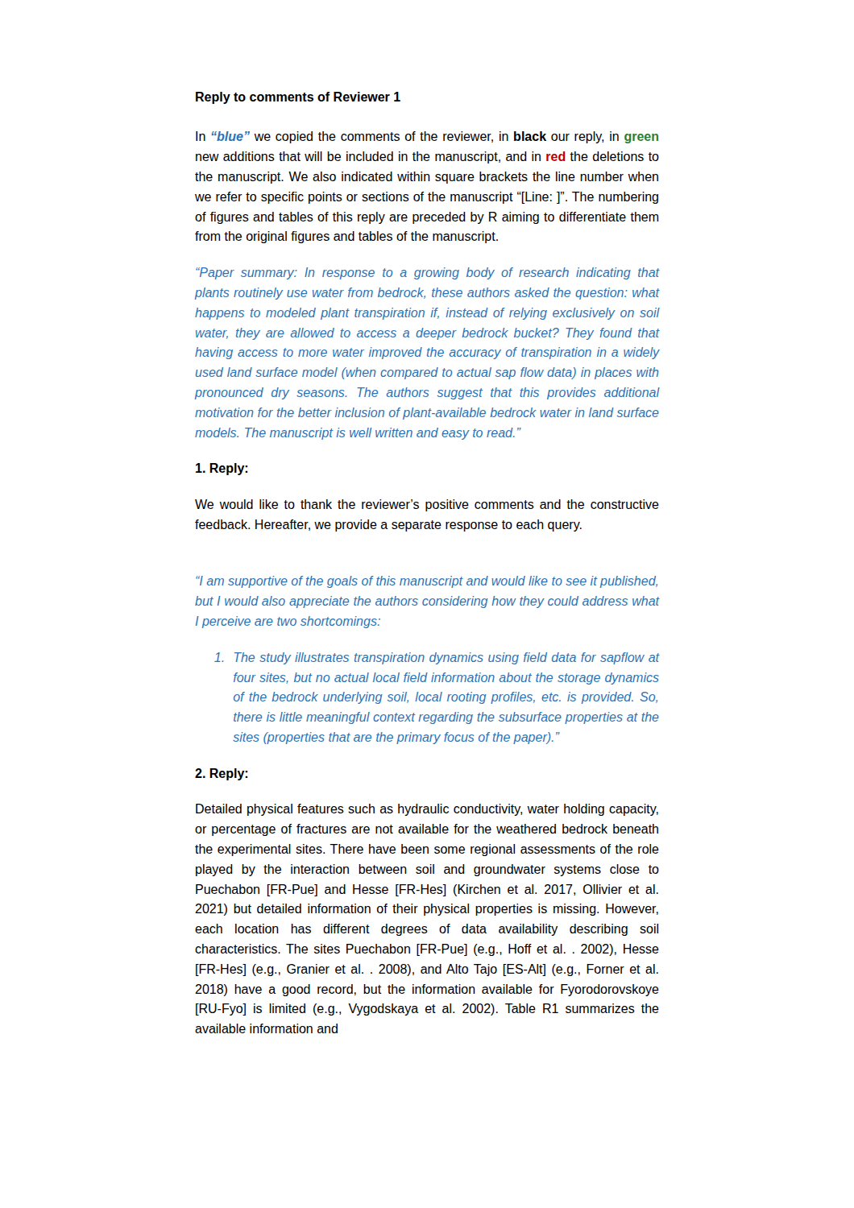Reply to comments of Reviewer 1
In “blue” we copied the comments of the reviewer, in black our reply, in green new additions that will be included in the manuscript, and in red the deletions to the manuscript. We also indicated within square brackets the line number when we refer to specific points or sections of the manuscript “[Line: ]”. The numbering of figures and tables of this reply are preceded by R aiming to differentiate them from the original figures and tables of the manuscript.
“Paper summary: In response to a growing body of research indicating that plants routinely use water from bedrock, these authors asked the question: what happens to modeled plant transpiration if, instead of relying exclusively on soil water, they are allowed to access a deeper bedrock bucket? They found that having access to more water improved the accuracy of transpiration in a widely used land surface model (when compared to actual sap flow data) in places with pronounced dry seasons. The authors suggest that this provides additional motivation for the better inclusion of plant-available bedrock water in land surface models. The manuscript is well written and easy to read.”
1. Reply:
We would like to thank the reviewer’s positive comments and the constructive feedback. Hereafter, we provide a separate response to each query.
“I am supportive of the goals of this manuscript and would like to see it published, but I would also appreciate the authors considering how they could address what I perceive are two shortcomings:
The study illustrates transpiration dynamics using field data for sapflow at four sites, but no actual local field information about the storage dynamics of the bedrock underlying soil, local rooting profiles, etc. is provided. So, there is little meaningful context regarding the subsurface properties at the sites (properties that are the primary focus of the paper).”
2. Reply:
Detailed physical features such as hydraulic conductivity, water holding capacity, or percentage of fractures are not available for the weathered bedrock beneath the experimental sites. There have been some regional assessments of the role played by the interaction between soil and groundwater systems close to Puechabon [FR-Pue] and Hesse [FR-Hes] (Kirchen et al. 2017, Ollivier et al. 2021) but detailed information of their physical properties is missing. However, each location has different degrees of data availability describing soil characteristics. The sites Puechabon [FR-Pue] (e.g., Hoff et al. . 2002), Hesse [FR-Hes] (e.g., Granier et al. . 2008), and Alto Tajo [ES-Alt] (e.g., Forner et al. 2018) have a good record, but the information available for Fyorodorovskoye [RU-Fyo] is limited (e.g., Vygodskaya et al. 2002). Table R1 summarizes the available information and